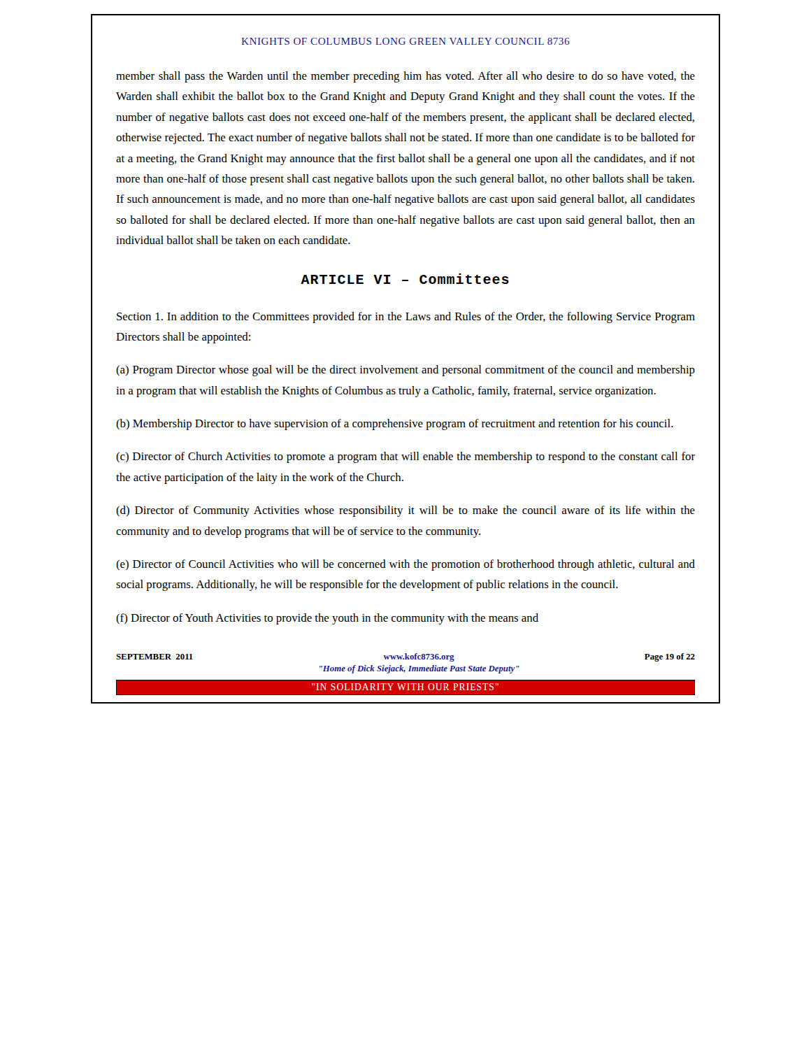KNIGHTS OF COLUMBUS LONG GREEN VALLEY COUNCIL 8736
member shall pass the Warden until the member preceding him has voted. After all who desire to do so have voted, the Warden shall exhibit the ballot box to the Grand Knight and Deputy Grand Knight and they shall count the votes. If the number of negative ballots cast does not exceed one-half of the members present, the applicant shall be declared elected, otherwise rejected. The exact number of negative ballots shall not be stated. If more than one candidate is to be balloted for at a meeting, the Grand Knight may announce that the first ballot shall be a general one upon all the candidates, and if not more than one-half of those present shall cast negative ballots upon the such general ballot, no other ballots shall be taken. If such announcement is made, and no more than one-half negative ballots are cast upon said general ballot, all candidates so balloted for shall be declared elected. If more than one-half negative ballots are cast upon said general ballot, then an individual ballot shall be taken on each candidate.
ARTICLE VI – Committees
Section 1. In addition to the Committees provided for in the Laws and Rules of the Order, the following Service Program Directors shall be appointed:
(a) Program Director whose goal will be the direct involvement and personal commitment of the council and membership in a program that will establish the Knights of Columbus as truly a Catholic, family, fraternal, service organization.
(b) Membership Director to have supervision of a comprehensive program of recruitment and retention for his council.
(c) Director of Church Activities to promote a program that will enable the membership to respond to the constant call for the active participation of the laity in the work of the Church.
(d) Director of Community Activities whose responsibility it will be to make the council aware of its life within the community and to develop programs that will be of service to the community.
(e) Director of Council Activities who will be concerned with the promotion of brotherhood through athletic, cultural and social programs. Additionally, he will be responsible for the development of public relations in the council.
(f) Director of Youth Activities to provide the youth in the community with the means and
SEPTEMBER 2011
www.kofc8736.org
"Home of Dick Siejack, Immediate Past State Deputy"
Page 19 of 22
"IN SOLIDARITY WITH OUR PRIESTS"